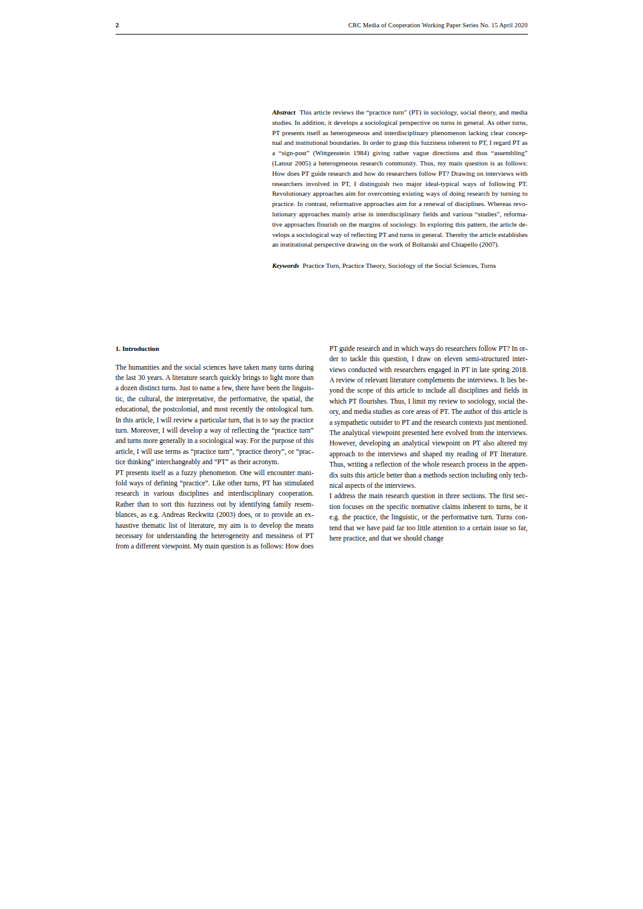2
CRC Media of Cooperation Working Paper Series No. 15 April 2020
Abstract This article reviews the “practice turn” (PT) in sociology, social theory, and media studies. In addition, it develops a sociological perspective on turns in general. As other turns, PT presents itself as heterogeneous and interdisciplinary phenomenon lacking clear conceptual and institutional boundaries. In order to grasp this fuzziness inherent to PT, I regard PT as a “sign-post” (Wittgenstein 1984) giving rather vague directions and thus “assembling” (Latour 2005) a heterogeneous research community. Thus, my main question is as follows: How does PT guide research and how do researchers follow PT? Drawing on interviews with researchers involved in PT, I distinguish two major ideal-typical ways of following PT. Revolutionary approaches aim for overcoming existing ways of doing research by turning to practice. In contrast, reformative approaches aim for a renewal of disciplines. Whereas revolutionary approaches mainly arise in interdisciplinary fields and various “studies”, reformative approaches flourish on the margins of sociology. In exploring this pattern, the article develops a sociological way of reflecting PT and turns in general. Thereby the article establishes an institutional perspective drawing on the work of Boltanski and Chiapello (2007).
Keywords Practice Turn, Practice Theory, Sociology of the Social Sciences, Turns
1. Introduction
The humanities and the social sciences have taken many turns during the last 30 years. A literature search quickly brings to light more than a dozen distinct turns. Just to name a few, there have been the linguistic, the cultural, the interpretative, the performative, the spatial, the educational, the postcolonial, and most recently the ontological turn. In this article, I will review a particular turn, that is to say the practice turn. Moreover, I will develop a way of reflecting the “practice turn” and turns more generally in a sociological way. For the purpose of this article, I will use terms as “practice turn”, “practice theory”, or “practice thinking” interchangeably and “PT” as their acronym.
PT presents itself as a fuzzy phenomenon. One will encounter manifold ways of defining “practice”. Like other turns, PT has stimulated research in various disciplines and interdisciplinary cooperation. Rather than to sort this fuzziness out by identifying family resemblances, as e.g. Andreas Reckwitz (2003) does, or to provide an exhaustive thematic list of literature, my aim is to develop the means necessary for understanding the heterogeneity and messiness of PT from a different viewpoint. My main question is as follows: How does PT guide research and in which ways do researchers follow PT? In order to tackle this question, I draw on eleven semi-structured interviews conducted with researchers engaged in PT in late spring 2018. A review of relevant literature complements the interviews. It lies beyond the scope of this article to include all disciplines and fields in which PT flourishes. Thus, I limit my review to sociology, social theory, and media studies as core areas of PT. The author of this article is a sympathetic outsider to PT and the research contexts just mentioned. The analytical viewpoint presented here evolved from the interviews. However, developing an analytical viewpoint on PT also altered my approach to the interviews and shaped my reading of PT literature. Thus, writing a reflection of the whole research process in the appendix suits this article better than a methods section including only technical aspects of the interviews.
I address the main research question in three sections. The first section focuses on the specific normative claims inherent to turns, be it e.g. the practice, the linguistic, or the performative turn. Turns contend that we have paid far too little attention to a certain issue so far, here practice, and that we should change